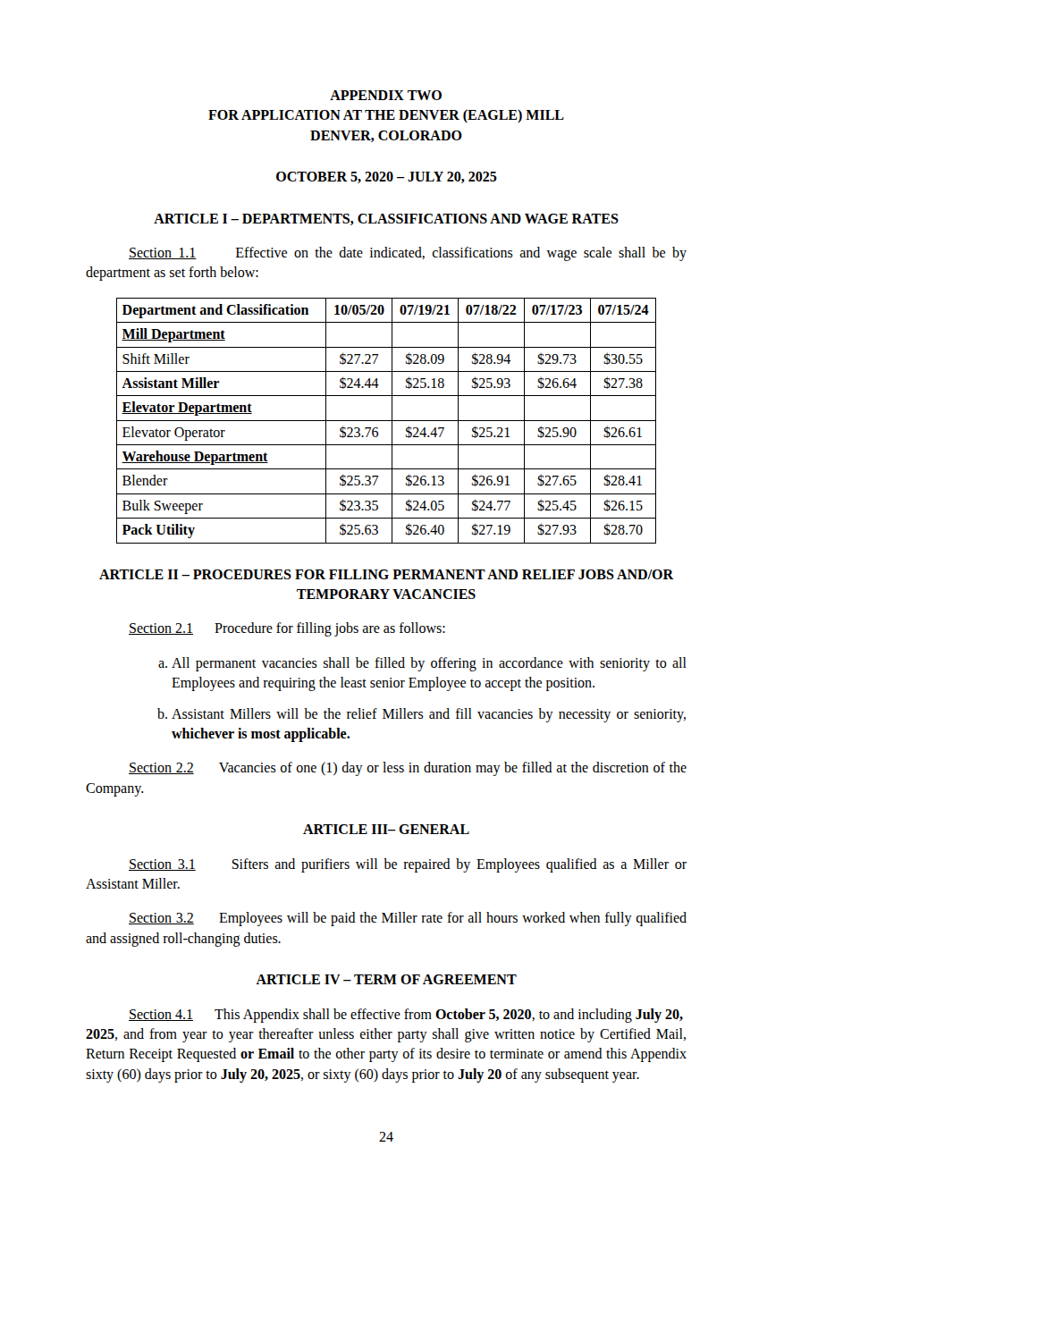APPENDIX TWO
FOR APPLICATION AT THE DENVER (EAGLE) MILL
DENVER, COLORADO
OCTOBER 5, 2020 – JULY 20, 2025
ARTICLE I – DEPARTMENTS, CLASSIFICATIONS AND WAGE RATES
Section 1.1 Effective on the date indicated, classifications and wage scale shall be by department as set forth below:
| Department and Classification | 10/05/20 | 07/19/21 | 07/18/22 | 07/17/23 | 07/15/24 |
| --- | --- | --- | --- | --- | --- |
| Mill Department | | | | | |
| Shift Miller | $27.27 | $28.09 | $28.94 | $29.73 | $30.55 |
| Assistant Miller | $24.44 | $25.18 | $25.93 | $26.64 | $27.38 |
| Elevator Department | | | | | |
| Elevator Operator | $23.76 | $24.47 | $25.21 | $25.90 | $26.61 |
| Warehouse Department | | | | | |
| Blender | $25.37 | $26.13 | $26.91 | $27.65 | $28.41 |
| Bulk Sweeper | $23.35 | $24.05 | $24.77 | $25.45 | $26.15 |
| Pack Utility | $25.63 | $26.40 | $27.19 | $27.93 | $28.70 |
ARTICLE II – PROCEDURES FOR FILLING PERMANENT AND RELIEF JOBS AND/OR TEMPORARY VACANCIES
Section 2.1 Procedure for filling jobs are as follows:
All permanent vacancies shall be filled by offering in accordance with seniority to all Employees and requiring the least senior Employee to accept the position.
Assistant Millers will be the relief Millers and fill vacancies by necessity or seniority, whichever is most applicable.
Section 2.2 Vacancies of one (1) day or less in duration may be filled at the discretion of the Company.
ARTICLE III– GENERAL
Section 3.1 Sifters and purifiers will be repaired by Employees qualified as a Miller or Assistant Miller.
Section 3.2 Employees will be paid the Miller rate for all hours worked when fully qualified and assigned roll-changing duties.
ARTICLE IV – TERM OF AGREEMENT
Section 4.1 This Appendix shall be effective from October 5, 2020, to and including July 20, 2025, and from year to year thereafter unless either party shall give written notice by Certified Mail, Return Receipt Requested or Email to the other party of its desire to terminate or amend this Appendix sixty (60) days prior to July 20, 2025, or sixty (60) days prior to July 20 of any subsequent year.
24